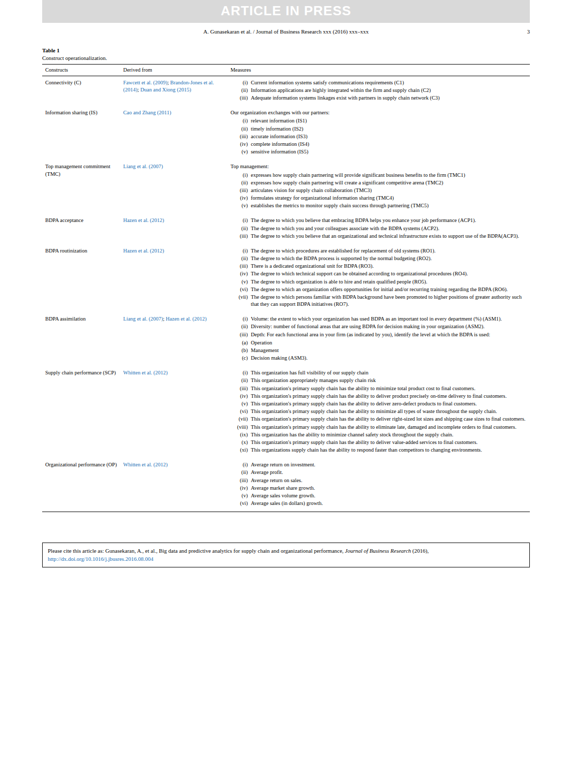ARTICLE IN PRESS
A. Gunasekaran et al. / Journal of Business Research xxx (2016) xxx–xxx
3
Table 1 Construct operationalization.
| Constructs | Derived from | Measures |
| --- | --- | --- |
| Connectivity (C) | Fawcett et al. (2009) ; Brandon-Jones et al. (2014) ; Duan and Xiong (2015) | (i) Current information systems satisfy communications requirements (C1) (ii) Information applications are highly integrated within the firm and supply chain (C2) (iii) Adequate information systems linkages exist with partners in supply chain network (C3) |
| Information sharing (IS) | Cao and Zhang (2011) | Our organization exchanges with our partners: (i) relevant information (IS1) (ii) timely information (IS2) (iii) accurate information (IS3) (iv) complete information (IS4) (v) sensitive information (IS5) |
| Top management commitment (TMC) | Liang et al. (2007) | Top management: (i) expresses how supply chain partnering will provide significant business benefits to the firm (TMC1) (ii) expresses how supply chain partnering will create a significant competitive arena (TMC2) (iii) articulates vision for supply chain collaboration (TMC3) (iv) formulates strategy for organizational information sharing (TMC4) (v) establishes the metrics to monitor supply chain success through partnering (TMC5) |
| BDPA acceptance | Hazen et al. (2012) | (i) The degree to which you believe that embracing BDPA helps you enhance your job performance (ACP1). (ii) The degree to which you and your colleagues associate with the BDPA systems (ACP2). (iii) The degree to which you believe that an organizational and technical infrastructure exists to support use of the BDPA(ACP3). |
| BDPA routinization | Hazen et al. (2012) | (i) The degree to which procedures are established for replacement of old systems (RO1). (ii) The degree to which the BDPA process is supported by the normal budgeting (RO2). (iii) There is a dedicated organizational unit for BDPA (RO3). (iv) The degree to which technical support can be obtained according to organizational procedures (RO4). (v) The degree to which organization is able to hire and retain qualified people (RO5). (vi) The degree to which an organization offers opportunities for initial and/or recurring training regarding the BDPA (RO6). (vii) The degree to which persons familiar with BDPA background have been promoted to higher positions of greater authority such that they can support BDPA initiatives (RO7). |
| BDPA assimilation | Liang et al. (2007) ; Hazen et al. (2012) | (i) Volume: the extent to which your organization has used BDPA as an important tool in every department (%) (ASM1). (ii) Diversity: number of functional areas that are using BDPA for decision making in your organization (ASM2). (iii) Depth: For each functional area in your firm (as indicated by you), identify the level at which the BDPA is used: (a) Operation (b) Management (c) Decision making (ASM3). |
| Supply chain performance (SCP) | Whitten et al. (2012) | (i) This organization has full visibility of our supply chain (ii) This organization appropriately manages supply chain risk (iii) This organization's primary supply chain has the ability to minimize total product cost to final customers. (iv) This organization's primary supply chain has the ability to deliver product precisely on-time delivery to final customers. (v) This organization's primary supply chain has the ability to deliver zero-defect products to final customers. (vi) This organization's primary supply chain has the ability to minimize all types of waste throughout the supply chain. (vii) This organization's primary supply chain has the ability to deliver right-sized lot sizes and shipping case sizes to final customers. (viii) This organization's primary supply chain has the ability to eliminate late, damaged and incomplete orders to final customers. (ix) This organization has the ability to minimize channel safety stock throughout the supply chain. (x) This organization's primary supply chain has the ability to deliver value-added services to final customers. (xi) This organizations supply chain has the ability to respond faster than competitors to changing environments. |
| Organizational performance (OP) | Whitten et al. (2012) | (i) Average return on investment. (ii) Average profit. (iii) Average return on sales. (iv) Average market share growth. (v) Average sales volume growth. (vi) Average sales (in dollars) growth. |
Please cite this article as: Gunasekaran, A., et al., Big data and predictive analytics for supply chain and organizational performance, Journal of Business Research (2016), http://dx.doi.org/10.1016/j.jbusres.2016.08.004